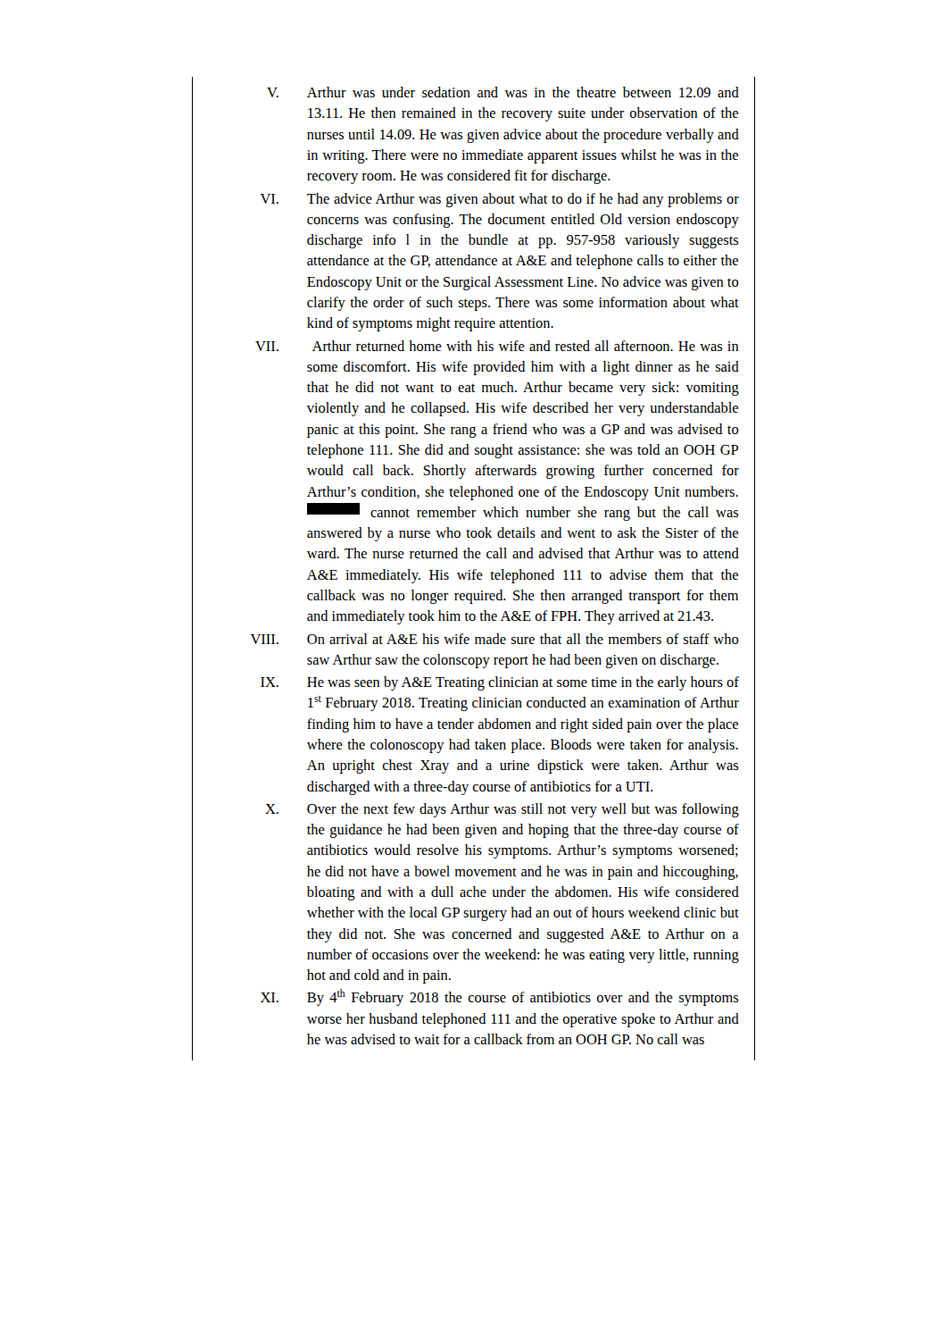Arthur was under sedation and was in the theatre between 12.09 and 13.11. He then remained in the recovery suite under observation of the nurses until 14.09. He was given advice about the procedure verbally and in writing. There were no immediate apparent issues whilst he was in the recovery room. He was considered fit for discharge.
The advice Arthur was given about what to do if he had any problems or concerns was confusing. The document entitled Old version endoscopy discharge info l in the bundle at pp. 957-958 variously suggests attendance at the GP, attendance at A&E and telephone calls to either the Endoscopy Unit or the Surgical Assessment Line. No advice was given to clarify the order of such steps. There was some information about what kind of symptoms might require attention.
Arthur returned home with his wife and rested all afternoon. He was in some discomfort. His wife provided him with a light dinner as he said that he did not want to eat much. Arthur became very sick: vomiting violently and he collapsed. His wife described her very understandable panic at this point. She rang a friend who was a GP and was advised to telephone 111. She did and sought assistance: she was told an OOH GP would call back. Shortly afterwards growing further concerned for Arthur’s condition, she telephoned one of the Endoscopy Unit numbers. cannot remember which number she rang but the call was answered by a nurse who took details and went to ask the Sister of the ward. The nurse returned the call and advised that Arthur was to attend A&E immediately. His wife telephoned 111 to advise them that the callback was no longer required. She then arranged transport for them and immediately took him to the A&E of FPH. They arrived at 21.43.
On arrival at A&E his wife made sure that all the members of staff who saw Arthur saw the colonscopy report he had been given on discharge.
He was seen by A&E Treating clinician at some time in the early hours of 1st February 2018. Treating clinician conducted an examination of Arthur finding him to have a tender abdomen and right sided pain over the place where the colonoscopy had taken place. Bloods were taken for analysis. An upright chest Xray and a urine dipstick were taken. Arthur was discharged with a three-day course of antibiotics for a UTI.
Over the next few days Arthur was still not very well but was following the guidance he had been given and hoping that the three-day course of antibiotics would resolve his symptoms. Arthur’s symptoms worsened; he did not have a bowel movement and he was in pain and hiccoughing, bloating and with a dull ache under the abdomen. His wife considered whether with the local GP surgery had an out of hours weekend clinic but they did not. She was concerned and suggested A&E to Arthur on a number of occasions over the weekend: he was eating very little, running hot and cold and in pain.
By 4th February 2018 the course of antibiotics over and the symptoms worse her husband telephoned 111 and the operative spoke to Arthur and he was advised to wait for a callback from an OOH GP. No call was